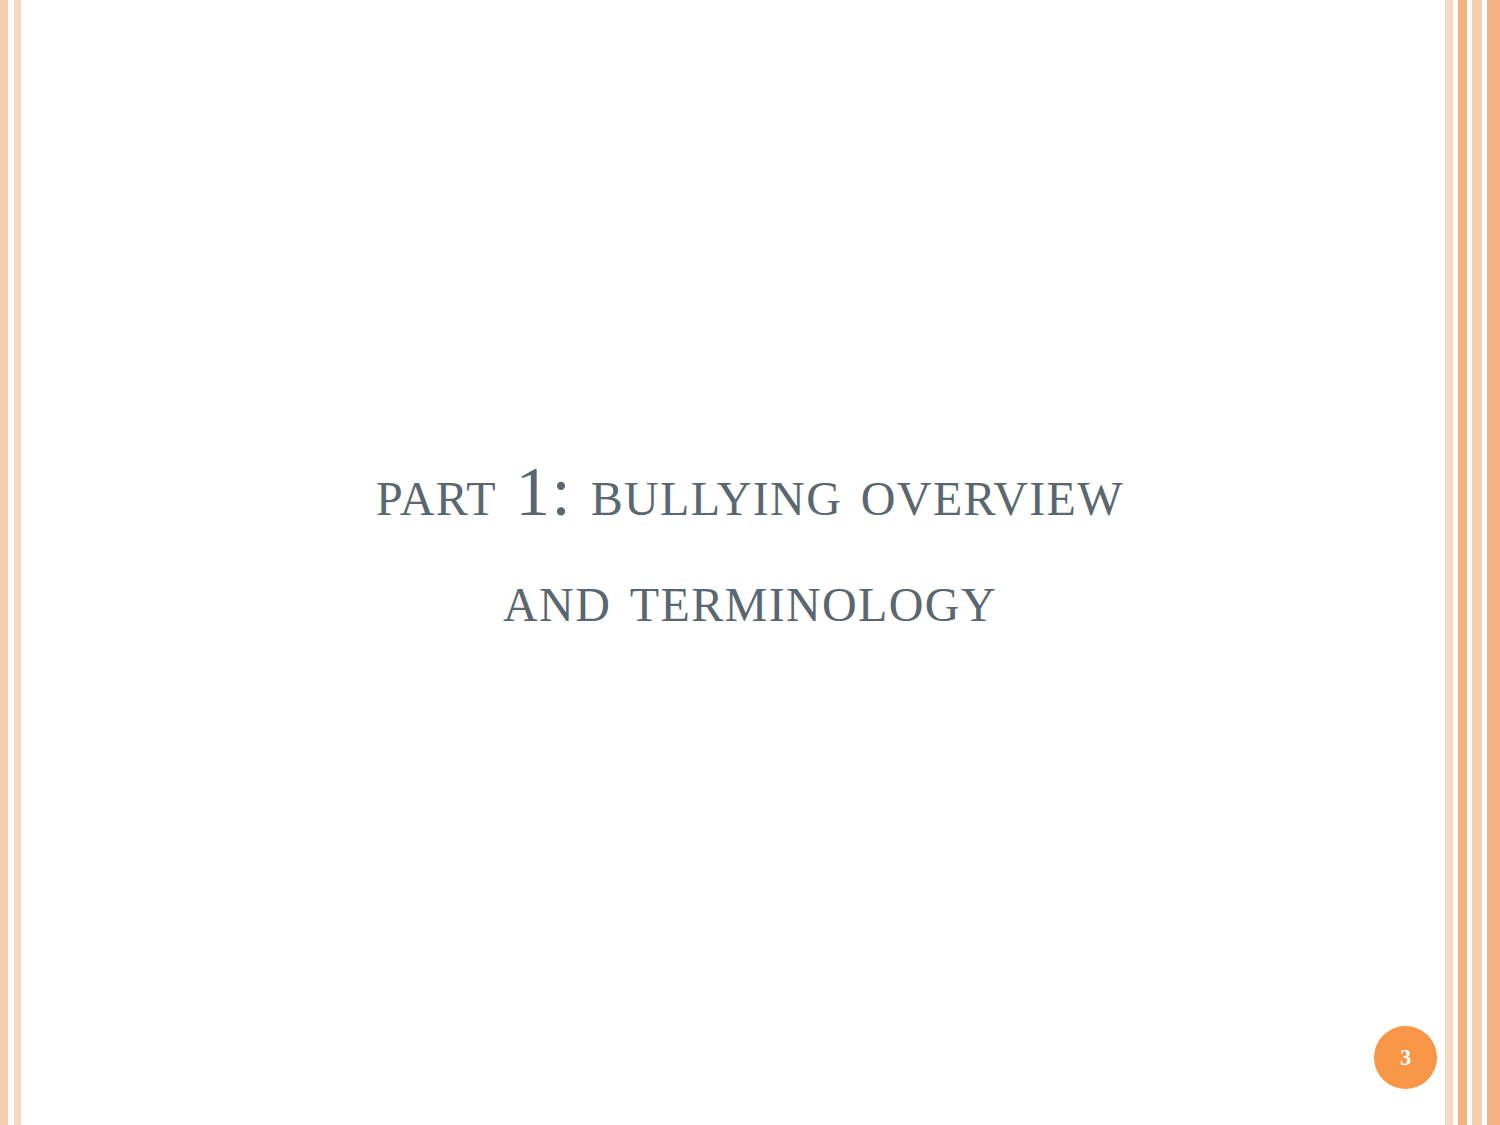Part 1: Bullying Overview
and Terminology
3